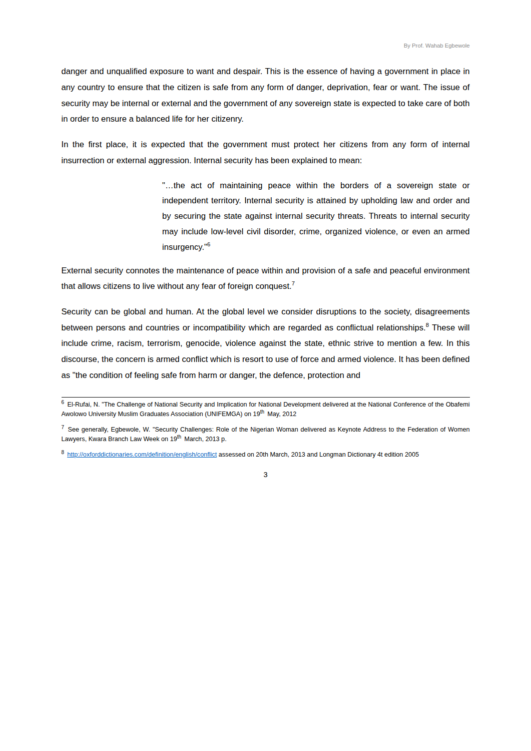By Prof. Wahab Egbewole
danger and unqualified exposure to want and despair. This is the essence of having a government in place in any country to ensure that the citizen is safe from any form of danger, deprivation, fear or want. The issue of security may be internal or external and the government of any sovereign state is expected to take care of both in order to ensure a balanced life for her citizenry.
In the first place, it is expected that the government must protect her citizens from any form of internal insurrection or external aggression. Internal security has been explained to mean:
"…the act of maintaining peace within the borders of a sovereign state or independent territory. Internal security is attained by upholding law and order and by securing the state against internal security threats. Threats to internal security may include low-level civil disorder, crime, organized violence, or even an armed insurgency."6
External security connotes the maintenance of peace within and provision of a safe and peaceful environment that allows citizens to live without any fear of foreign conquest.7
Security can be global and human. At the global level we consider disruptions to the society, disagreements between persons and countries or incompatibility which are regarded as conflictual relationships.8 These will include crime, racism, terrorism, genocide, violence against the state, ethnic strive to mention a few. In this discourse, the concern is armed conflict which is resort to use of force and armed violence. It has been defined as "the condition of feeling safe from harm or danger, the defence, protection and
6 El-Rufai, N. "The Challenge of National Security and Implication for National Development delivered at the National Conference of the Obafemi Awolowo University Muslim Graduates Association (UNIFEMGA) on 19th May, 2012
7 See generally, Egbewole, W. "Security Challenges: Role of the Nigerian Woman delivered as Keynote Address to the Federation of Women Lawyers, Kwara Branch Law Week on 19th March, 2013 p.
8 http://oxforddictionaries.com/definition/english/conflict assessed on 20th March, 2013 and Longman Dictionary 4t edition 2005
3